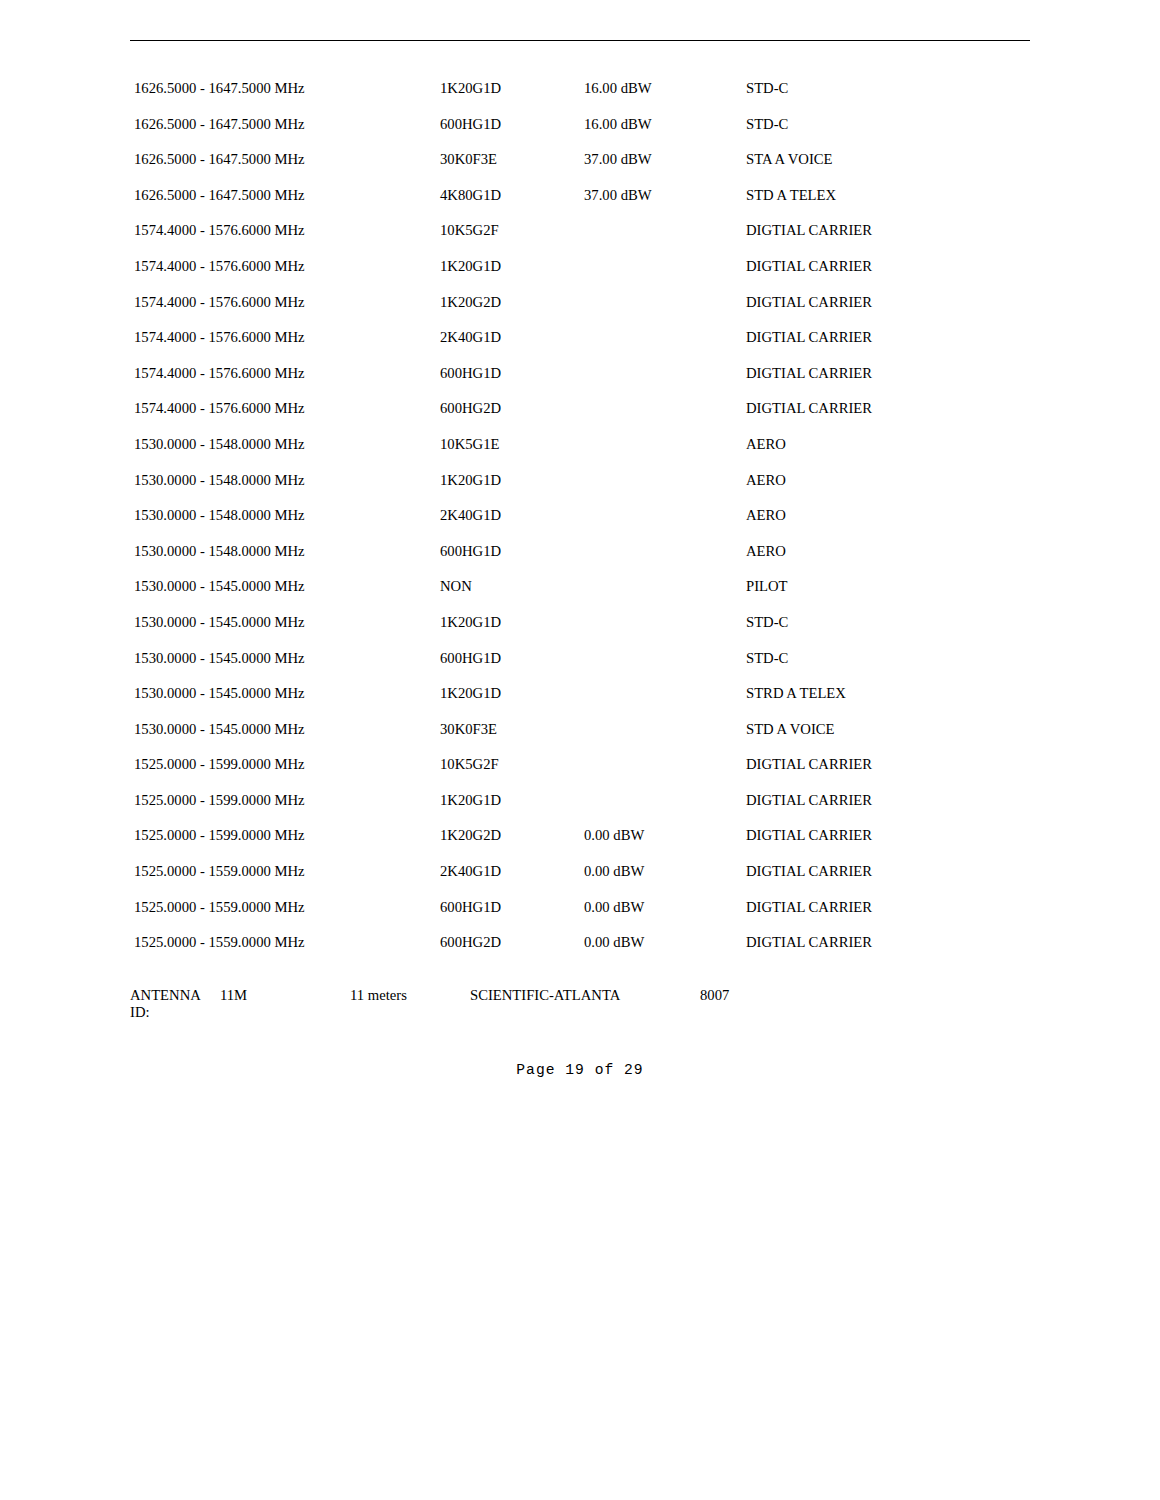| 1626.5000 - 1647.5000 MHz | 1K20G1D | 16.00 dBW | STD-C |
| 1626.5000 - 1647.5000 MHz | 600HG1D | 16.00 dBW | STD-C |
| 1626.5000 - 1647.5000 MHz | 30K0F3E | 37.00 dBW | STA A VOICE |
| 1626.5000 - 1647.5000 MHz | 4K80G1D | 37.00 dBW | STD A TELEX |
| 1574.4000 - 1576.6000 MHz | 10K5G2F | | DIGTIAL CARRIER |
| 1574.4000 - 1576.6000 MHz | 1K20G1D | | DIGTIAL CARRIER |
| 1574.4000 - 1576.6000 MHz | 1K20G2D | | DIGTIAL CARRIER |
| 1574.4000 - 1576.6000 MHz | 2K40G1D | | DIGTIAL CARRIER |
| 1574.4000 - 1576.6000 MHz | 600HG1D | | DIGTIAL CARRIER |
| 1574.4000 - 1576.6000 MHz | 600HG2D | | DIGTIAL CARRIER |
| 1530.0000 - 1548.0000 MHz | 10K5G1E | | AERO |
| 1530.0000 - 1548.0000 MHz | 1K20G1D | | AERO |
| 1530.0000 - 1548.0000 MHz | 2K40G1D | | AERO |
| 1530.0000 - 1548.0000 MHz | 600HG1D | | AERO |
| 1530.0000 - 1545.0000 MHz | NON | | PILOT |
| 1530.0000 - 1545.0000 MHz | 1K20G1D | | STD-C |
| 1530.0000 - 1545.0000 MHz | 600HG1D | | STD-C |
| 1530.0000 - 1545.0000 MHz | 1K20G1D | | STRD A TELEX |
| 1530.0000 - 1545.0000 MHz | 30K0F3E | | STD A VOICE |
| 1525.0000 - 1599.0000 MHz | 10K5G2F | | DIGTIAL CARRIER |
| 1525.0000 - 1599.0000 MHz | 1K20G1D | | DIGTIAL CARRIER |
| 1525.0000 - 1599.0000 MHz | 1K20G2D | 0.00 dBW | DIGTIAL CARRIER |
| 1525.0000 - 1559.0000 MHz | 2K40G1D | 0.00 dBW | DIGTIAL CARRIER |
| 1525.0000 - 1559.0000 MHz | 600HG1D | 0.00 dBW | DIGTIAL CARRIER |
| 1525.0000 - 1559.0000 MHz | 600HG2D | 0.00 dBW | DIGTIAL CARRIER |
ANTENNA ID: 11M 11 meters SCIENTIFIC-ATLANTA 8007
Page 19 of 29